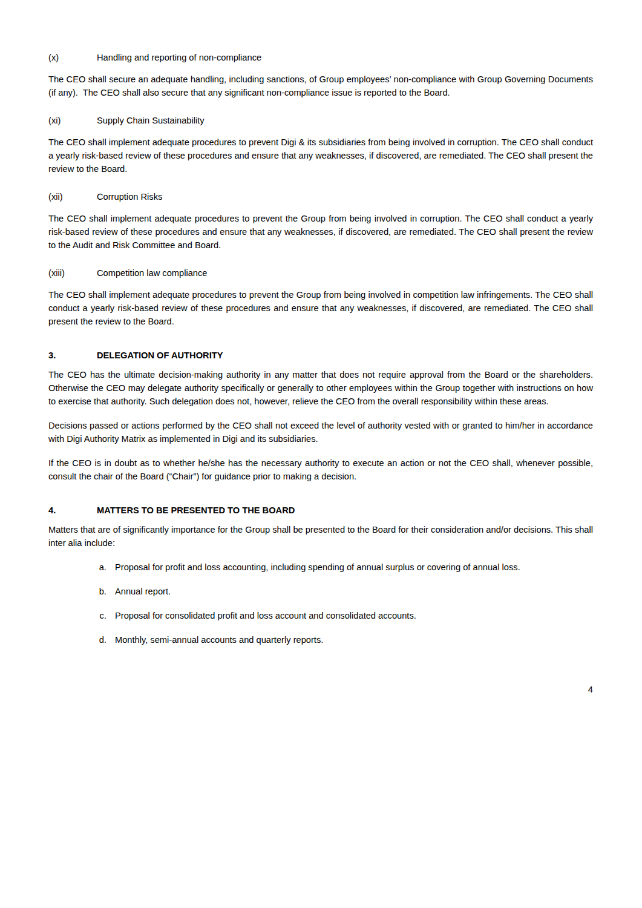(x) Handling and reporting of non-compliance
The CEO shall secure an adequate handling, including sanctions, of Group employees’ non-compliance with Group Governing Documents (if any). The CEO shall also secure that any significant non-compliance issue is reported to the Board.
(xi) Supply Chain Sustainability
The CEO shall implement adequate procedures to prevent Digi & its subsidiaries from being involved in corruption. The CEO shall conduct a yearly risk-based review of these procedures and ensure that any weaknesses, if discovered, are remediated. The CEO shall present the review to the Board.
(xii) Corruption Risks
The CEO shall implement adequate procedures to prevent the Group from being involved in corruption. The CEO shall conduct a yearly risk-based review of these procedures and ensure that any weaknesses, if discovered, are remediated. The CEO shall present the review to the Audit and Risk Committee and Board.
(xiii) Competition law compliance
The CEO shall implement adequate procedures to prevent the Group from being involved in competition law infringements. The CEO shall conduct a yearly risk-based review of these procedures and ensure that any weaknesses, if discovered, are remediated. The CEO shall present the review to the Board.
3. DELEGATION OF AUTHORITY
The CEO has the ultimate decision-making authority in any matter that does not require approval from the Board or the shareholders. Otherwise the CEO may delegate authority specifically or generally to other employees within the Group together with instructions on how to exercise that authority. Such delegation does not, however, relieve the CEO from the overall responsibility within these areas.
Decisions passed or actions performed by the CEO shall not exceed the level of authority vested with or granted to him/her in accordance with Digi Authority Matrix as implemented in Digi and its subsidiaries.
If the CEO is in doubt as to whether he/she has the necessary authority to execute an action or not the CEO shall, whenever possible, consult the chair of the Board (“Chair”) for guidance prior to making a decision.
4. MATTERS TO BE PRESENTED TO THE BOARD
Matters that are of significantly importance for the Group shall be presented to the Board for their consideration and/or decisions. This shall inter alia include:
Proposal for profit and loss accounting, including spending of annual surplus or covering of annual loss.
Annual report.
Proposal for consolidated profit and loss account and consolidated accounts.
Monthly, semi-annual accounts and quarterly reports.
4